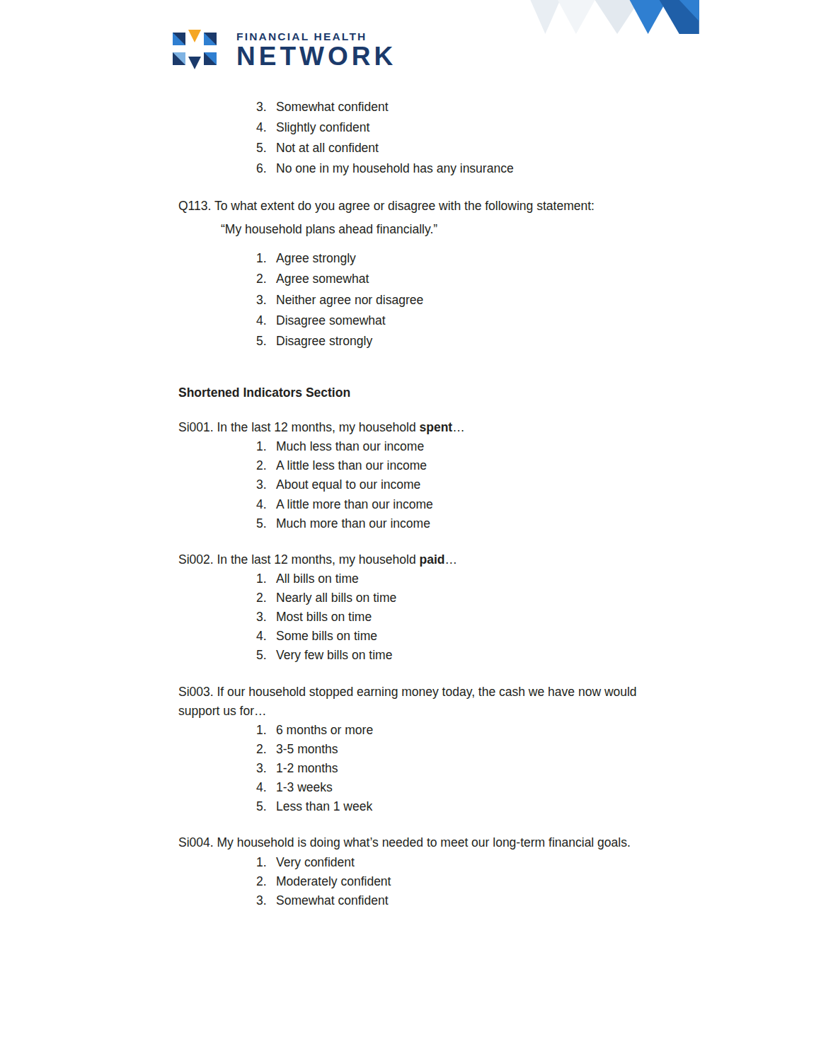FINANCIAL HEALTH
NETWORK
Somewhat confident
Slightly confident
Not at all confident
No one in my household has any insurance
Q113. To what extent do you agree or disagree with the following statement:
“My household plans ahead financially.”
Agree strongly
Agree somewhat
Neither agree nor disagree
Disagree somewhat
Disagree strongly
Shortened Indicators Section
Si001. In the last 12 months, my household spent…
Much less than our income
A little less than our income
About equal to our income
A little more than our income
Much more than our income
Si002. In the last 12 months, my household paid…
All bills on time
Nearly all bills on time
Most bills on time
Some bills on time
Very few bills on time
Si003. If our household stopped earning money today, the cash we have now would support us for…
6 months or more
3-5 months
1-2 months
1-3 weeks
Less than 1 week
Si004. My household is doing what’s needed to meet our long-term financial goals.
Very confident
Moderately confident
Somewhat confident